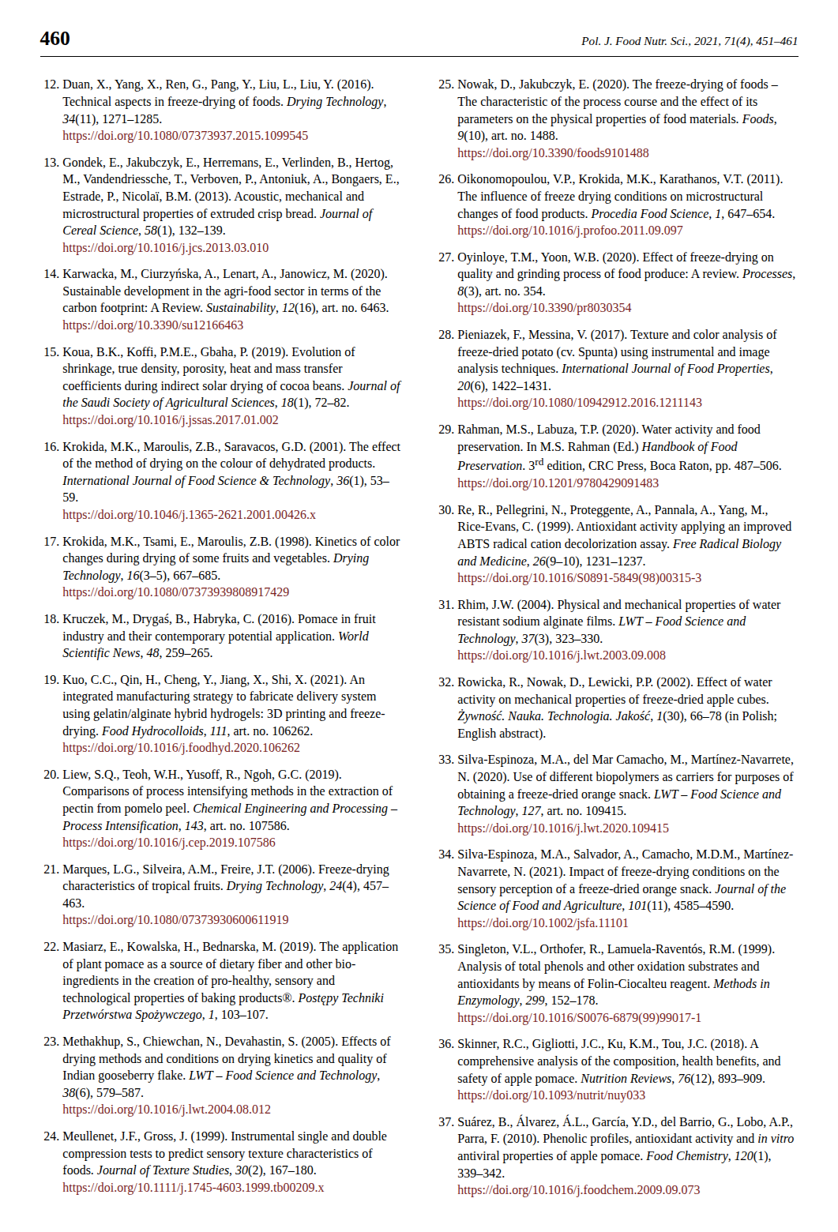460 Pol. J. Food Nutr. Sci., 2021, 71(4), 451–461
Duan, X., Yang, X., Ren, G., Pang, Y., Liu, L., Liu, Y. (2016). Technical aspects in freeze-drying of foods. Drying Technology, 34(11), 1271–1285. https://doi.org/10.1080/07373937.2015.1099545
Gondek, E., Jakubczyk, E., Herremans, E., Verlinden, B., Hertog, M., Vandendriessche, T., Verboven, P., Antoniuk, A., Bongaers, E., Estrade, P., Nicolaï, B.M. (2013). Acoustic, mechanical and microstructural properties of extruded crisp bread. Journal of Cereal Science, 58(1), 132–139. https://doi.org/10.1016/j.jcs.2013.03.010
Karwacka, M., Ciurzyńska, A., Lenart, A., Janowicz, M. (2020). Sustainable development in the agri-food sector in terms of the carbon footprint: A Review. Sustainability, 12(16), art. no. 6463. https://doi.org/10.3390/su12166463
Koua, B.K., Koffi, P.M.E., Gbaha, P. (2019). Evolution of shrinkage, true density, porosity, heat and mass transfer coefficients during indirect solar drying of cocoa beans. Journal of the Saudi Society of Agricultural Sciences, 18(1), 72–82. https://doi.org/10.1016/j.jssas.2017.01.002
Krokida, M.K., Maroulis, Z.B., Saravacos, G.D. (2001). The effect of the method of drying on the colour of dehydrated products. International Journal of Food Science & Technology, 36(1), 53–59. https://doi.org/10.1046/j.1365-2621.2001.00426.x
Krokida, M.K., Tsami, E., Maroulis, Z.B. (1998). Kinetics of color changes during drying of some fruits and vegetables. Drying Technology, 16(3–5), 667–685. https://doi.org/10.1080/07373939808917429
Kruczek, M., Drygaś, B., Habryka, C. (2016). Pomace in fruit industry and their contemporary potential application. World Scientific News, 48, 259–265.
Kuo, C.C., Qin, H., Cheng, Y., Jiang, X., Shi, X. (2021). An integrated manufacturing strategy to fabricate delivery system using gelatin/alginate hybrid hydrogels: 3D printing and freeze-drying. Food Hydrocolloids, 111, art. no. 106262. https://doi.org/10.1016/j.foodhyd.2020.106262
Liew, S.Q., Teoh, W.H., Yusoff, R., Ngoh, G.C. (2019). Comparisons of process intensifying methods in the extraction of pectin from pomelo peel. Chemical Engineering and Processing – Process Intensification, 143, art. no. 107586. https://doi.org/10.1016/j.cep.2019.107586
Marques, L.G., Silveira, A.M., Freire, J.T. (2006). Freeze-drying characteristics of tropical fruits. Drying Technology, 24(4), 457–463. https://doi.org/10.1080/07373930600611919
Masiarz, E., Kowalska, H., Bednarska, M. (2019). The application of plant pomace as a source of dietary fiber and other bio-ingredients in the creation of pro-healthy, sensory and technological properties of baking products®. Postępy Techniki Przetwórstwa Spożywczego, 1, 103–107.
Methakhup, S., Chiewchan, N., Devahastin, S. (2005). Effects of drying methods and conditions on drying kinetics and quality of Indian gooseberry flake. LWT – Food Science and Technology, 38(6), 579–587. https://doi.org/10.1016/j.lwt.2004.08.012
Meullenet, J.F., Gross, J. (1999). Instrumental single and double compression tests to predict sensory texture characteristics of foods. Journal of Texture Studies, 30(2), 167–180. https://doi.org/10.1111/j.1745-4603.1999.tb00209.x
Nowak, D., Jakubczyk, E. (2020). The freeze-drying of foods – The characteristic of the process course and the effect of its parameters on the physical properties of food materials. Foods, 9(10), art. no. 1488. https://doi.org/10.3390/foods9101488
Oikonomopoulou, V.P., Krokida, M.K., Karathanos, V.T. (2011). The influence of freeze drying conditions on microstructural changes of food products. Procedia Food Science, 1, 647–654. https://doi.org/10.1016/j.profoo.2011.09.097
Oyinloye, T.M., Yoon, W.B. (2020). Effect of freeze-drying on quality and grinding process of food produce: A review. Processes, 8(3), art. no. 354. https://doi.org/10.3390/pr8030354
Pieniazek, F., Messina, V. (2017). Texture and color analysis of freeze-dried potato (cv. Spunta) using instrumental and image analysis techniques. International Journal of Food Properties, 20(6), 1422–1431. https://doi.org/10.1080/10942912.2016.1211143
Rahman, M.S., Labuza, T.P. (2020). Water activity and food preservation. In M.S. Rahman (Ed.) Handbook of Food Preservation. 3rd edition, CRC Press, Boca Raton, pp. 487–506. https://doi.org/10.1201/9780429091483
Re, R., Pellegrini, N., Proteggente, A., Pannala, A., Yang, M., Rice-Evans, C. (1999). Antioxidant activity applying an improved ABTS radical cation decolorization assay. Free Radical Biology and Medicine, 26(9–10), 1231–1237. https://doi.org/10.1016/S0891-5849(98)00315-3
Rhim, J.W. (2004). Physical and mechanical properties of water resistant sodium alginate films. LWT – Food Science and Technology, 37(3), 323–330. https://doi.org/10.1016/j.lwt.2003.09.008
Rowicka, R., Nowak, D., Lewicki, P.P. (2002). Effect of water activity on mechanical properties of freeze-dried apple cubes. Żywność. Nauka. Technologia. Jakość, 1(30), 66–78 (in Polish; English abstract).
Silva-Espinoza, M.A., del Mar Camacho, M., Martínez-Navarrete, N. (2020). Use of different biopolymers as carriers for purposes of obtaining a freeze-dried orange snack. LWT – Food Science and Technology, 127, art. no. 109415. https://doi.org/10.1016/j.lwt.2020.109415
Silva-Espinoza, M.A., Salvador, A., Camacho, M.D.M., Martínez-Navarrete, N. (2021). Impact of freeze-drying conditions on the sensory perception of a freeze-dried orange snack. Journal of the Science of Food and Agriculture, 101(11), 4585–4590. https://doi.org/10.1002/jsfa.11101
Singleton, V.L., Orthofer, R., Lamuela-Raventós, R.M. (1999). Analysis of total phenols and other oxidation substrates and antioxidants by means of Folin-Ciocalteu reagent. Methods in Enzymology, 299, 152–178. https://doi.org/10.1016/S0076-6879(99)99017-1
Skinner, R.C., Gigliotti, J.C., Ku, K.M., Tou, J.C. (2018). A comprehensive analysis of the composition, health benefits, and safety of apple pomace. Nutrition Reviews, 76(12), 893–909. https://doi.org/10.1093/nutrit/nuy033
Suárez, B., Álvarez, Á.L., García, Y.D., del Barrio, G., Lobo, A.P., Parra, F. (2010). Phenolic profiles, antioxidant activity and in vitro antiviral properties of apple pomace. Food Chemistry, 120(1), 339–342. https://doi.org/10.1016/j.foodchem.2009.09.073